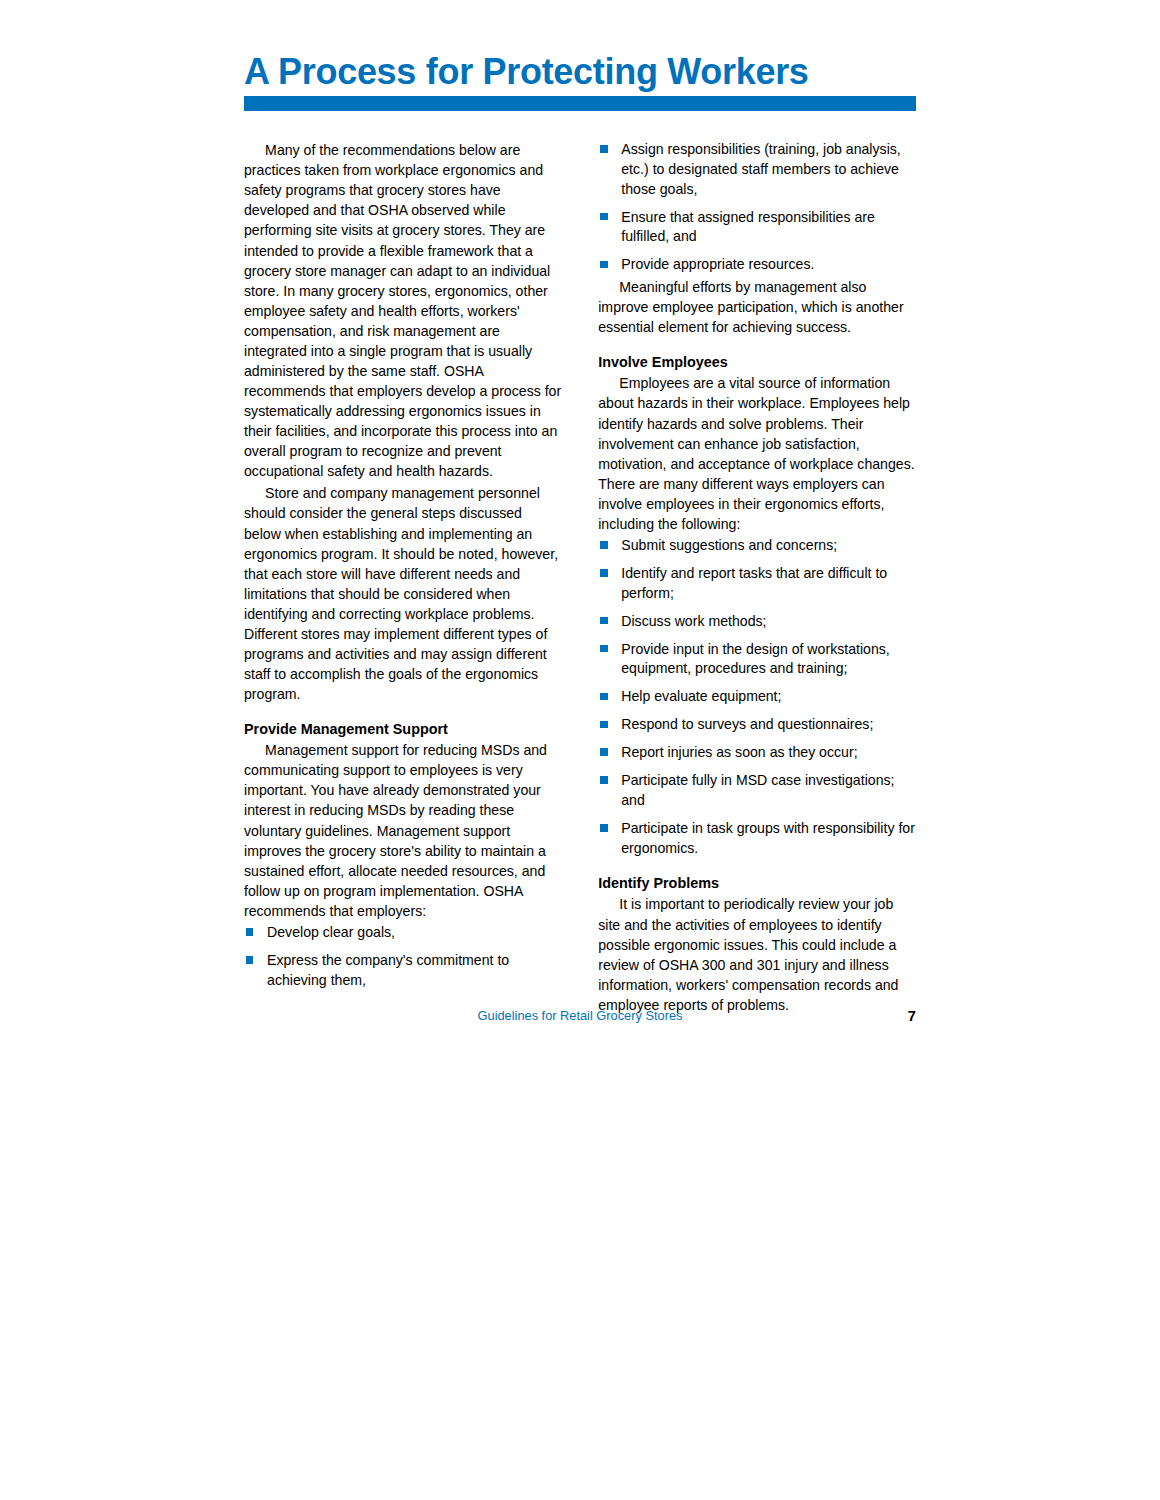A Process for Protecting Workers
Many of the recommendations below are practices taken from workplace ergonomics and safety programs that grocery stores have developed and that OSHA observed while performing site visits at grocery stores. They are intended to provide a flexible framework that a grocery store manager can adapt to an individual store. In many grocery stores, ergonomics, other employee safety and health efforts, workers' compensation, and risk management are integrated into a single program that is usually administered by the same staff. OSHA recommends that employers develop a process for systematically addressing ergonomics issues in their facilities, and incorporate this process into an overall program to recognize and prevent occupational safety and health hazards.
Store and company management personnel should consider the general steps discussed below when establishing and implementing an ergonomics program. It should be noted, however, that each store will have different needs and limitations that should be considered when identifying and correcting workplace problems. Different stores may implement different types of programs and activities and may assign different staff to accomplish the goals of the ergonomics program.
Provide Management Support
Management support for reducing MSDs and communicating support to employees is very important. You have already demonstrated your interest in reducing MSDs by reading these voluntary guidelines. Management support improves the grocery store's ability to maintain a sustained effort, allocate needed resources, and follow up on program implementation. OSHA recommends that employers:
Develop clear goals,
Express the company's commitment to achieving them,
Assign responsibilities (training, job analysis, etc.) to designated staff members to achieve those goals,
Ensure that assigned responsibilities are fulfilled, and
Provide appropriate resources.
Meaningful efforts by management also improve employee participation, which is another essential element for achieving success.
Involve Employees
Employees are a vital source of information about hazards in their workplace. Employees help identify hazards and solve problems. Their involvement can enhance job satisfaction, motivation, and acceptance of workplace changes. There are many different ways employers can involve employees in their ergonomics efforts, including the following:
Submit suggestions and concerns;
Identify and report tasks that are difficult to perform;
Discuss work methods;
Provide input in the design of workstations, equipment, procedures and training;
Help evaluate equipment;
Respond to surveys and questionnaires;
Report injuries as soon as they occur;
Participate fully in MSD case investigations; and
Participate in task groups with responsibility for ergonomics.
Identify Problems
It is important to periodically review your job site and the activities of employees to identify possible ergonomic issues. This could include a review of OSHA 300 and 301 injury and illness information, workers' compensation records and employee reports of problems.
Guidelines for Retail Grocery Stores 7